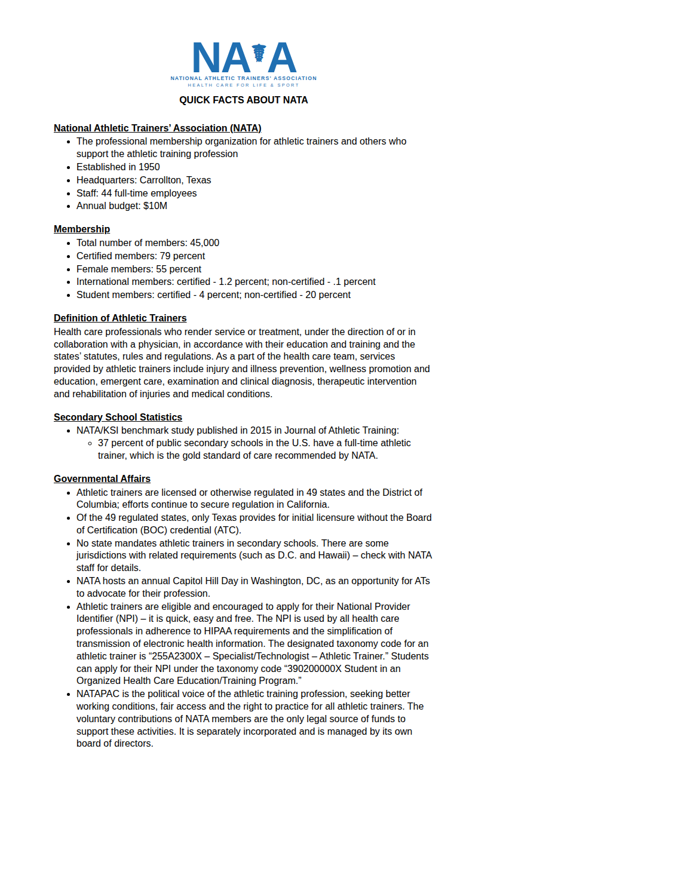NA☤A
NATIONAL ATHLETIC TRAINERS' ASSOCIATION
HEALTH CARE FOR LIFE & SPORT
QUICK FACTS ABOUT NATA
National Athletic Trainers’ Association (NATA)
The professional membership organization for athletic trainers and others who support the athletic training profession
Established in 1950
Headquarters: Carrollton, Texas
Staff: 44 full-time employees
Annual budget: $10M
Membership
Total number of members: 45,000
Certified members: 79 percent
Female members: 55 percent
International members: certified - 1.2 percent; non-certified - .1 percent
Student members: certified - 4 percent; non-certified - 20 percent
Definition of Athletic Trainers
Health care professionals who render service or treatment, under the direction of or in collaboration with a physician, in accordance with their education and training and the states’ statutes, rules and regulations. As a part of the health care team, services provided by athletic trainers include injury and illness prevention, wellness promotion and education, emergent care, examination and clinical diagnosis, therapeutic intervention and rehabilitation of injuries and medical conditions.
Secondary School Statistics
NATA/KSI benchmark study published in 2015 in Journal of Athletic Training:
37 percent of public secondary schools in the U.S. have a full-time athletic trainer, which is the gold standard of care recommended by NATA.
Governmental Affairs
Athletic trainers are licensed or otherwise regulated in 49 states and the District of Columbia; efforts continue to secure regulation in California.
Of the 49 regulated states, only Texas provides for initial licensure without the Board of Certification (BOC) credential (ATC).
No state mandates athletic trainers in secondary schools. There are some jurisdictions with related requirements (such as D.C. and Hawaii) – check with NATA staff for details.
NATA hosts an annual Capitol Hill Day in Washington, DC, as an opportunity for ATs to advocate for their profession.
Athletic trainers are eligible and encouraged to apply for their National Provider Identifier (NPI) – it is quick, easy and free. The NPI is used by all health care professionals in adherence to HIPAA requirements and the simplification of transmission of electronic health information. The designated taxonomy code for an athletic trainer is “255A2300X – Specialist/Technologist – Athletic Trainer.” Students can apply for their NPI under the taxonomy code “390200000X Student in an Organized Health Care Education/Training Program.”
NATAPAC is the political voice of the athletic training profession, seeking better working conditions, fair access and the right to practice for all athletic trainers. The voluntary contributions of NATA members are the only legal source of funds to support these activities. It is separately incorporated and is managed by its own board of directors.